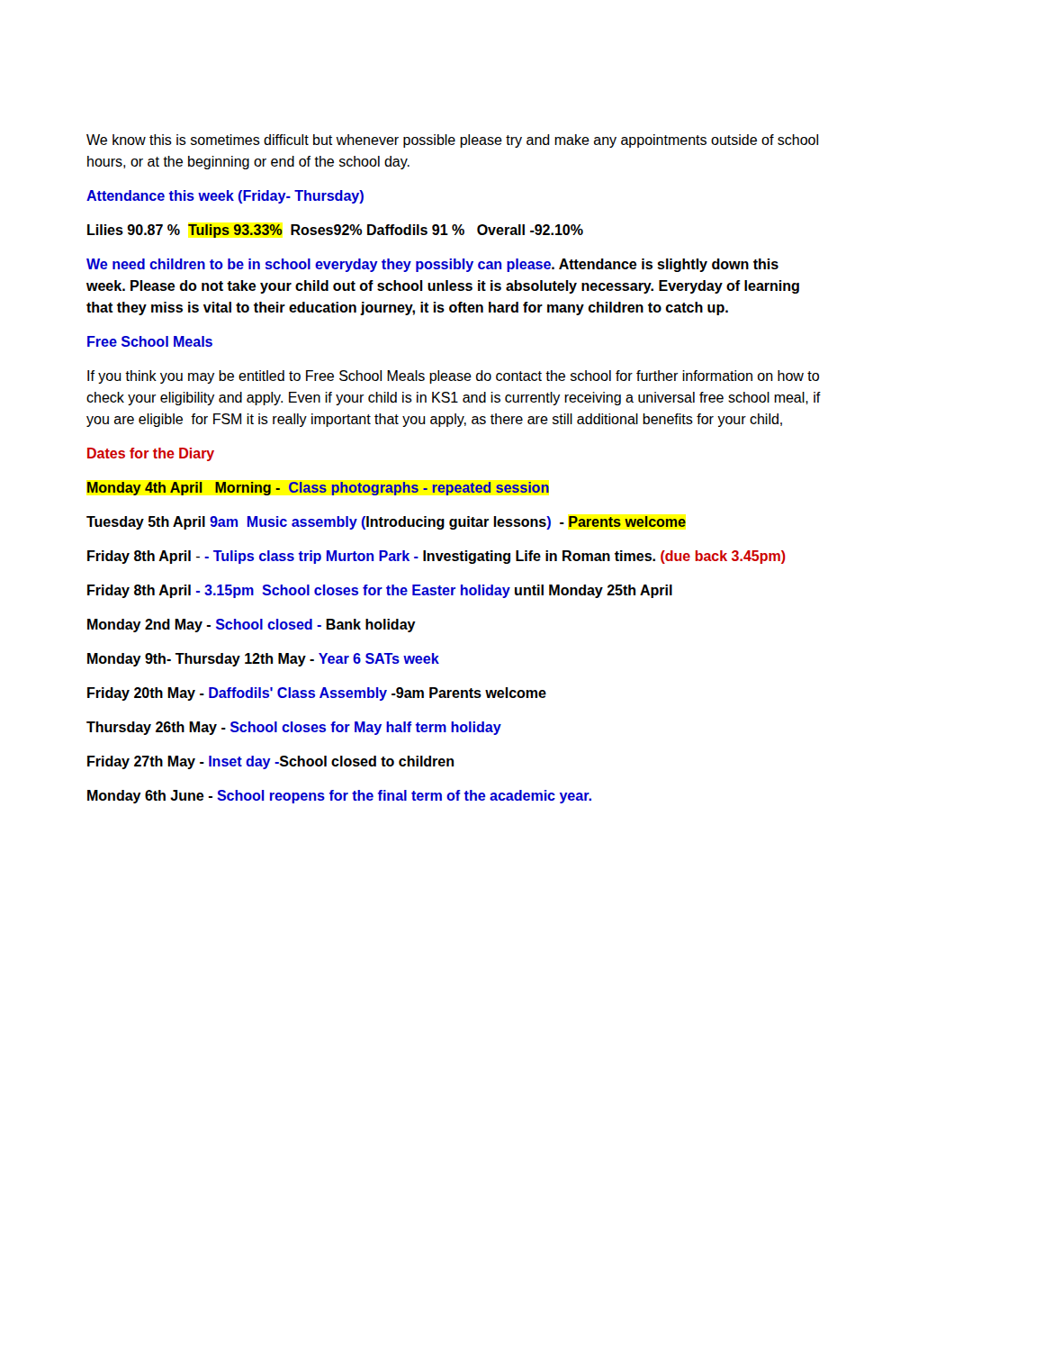We know this is sometimes difficult but whenever possible please try and make any appointments outside of school hours, or at the beginning or end of the school day.
Attendance this week (Friday- Thursday)
Lilies 90.87 % Tulips 93.33% Roses92% Daffodils 91 % Overall -92.10%
We need children to be in school everyday they possibly can please. Attendance is slightly down this week. Please do not take your child out of school unless it is absolutely necessary. Everyday of learning that they miss is vital to their education journey, it is often hard for many children to catch up.
Free School Meals
If you think you may be entitled to Free School Meals please do contact the school for further information on how to check your eligibility and apply. Even if your child is in KS1 and is currently receiving a universal free school meal, if you are eligible for FSM it is really important that you apply, as there are still additional benefits for your child,
Dates for the Diary
Monday 4th April Morning - Class photographs - repeated session
Tuesday 5th April 9am Music assembly (Introducing guitar lessons) - Parents welcome
Friday 8th April - - Tulips class trip Murton Park - Investigating Life in Roman times. (due back 3.45pm)
Friday 8th April - 3.15pm School closes for the Easter holiday until Monday 25th April
Monday 2nd May - School closed - Bank holiday
Monday 9th- Thursday 12th May - Year 6 SATs week
Friday 20th May - Daffodils' Class Assembly -9am Parents welcome
Thursday 26th May - School closes for May half term holiday
Friday 27th May - Inset day -School closed to children
Monday 6th June - School reopens for the final term of the academic year.